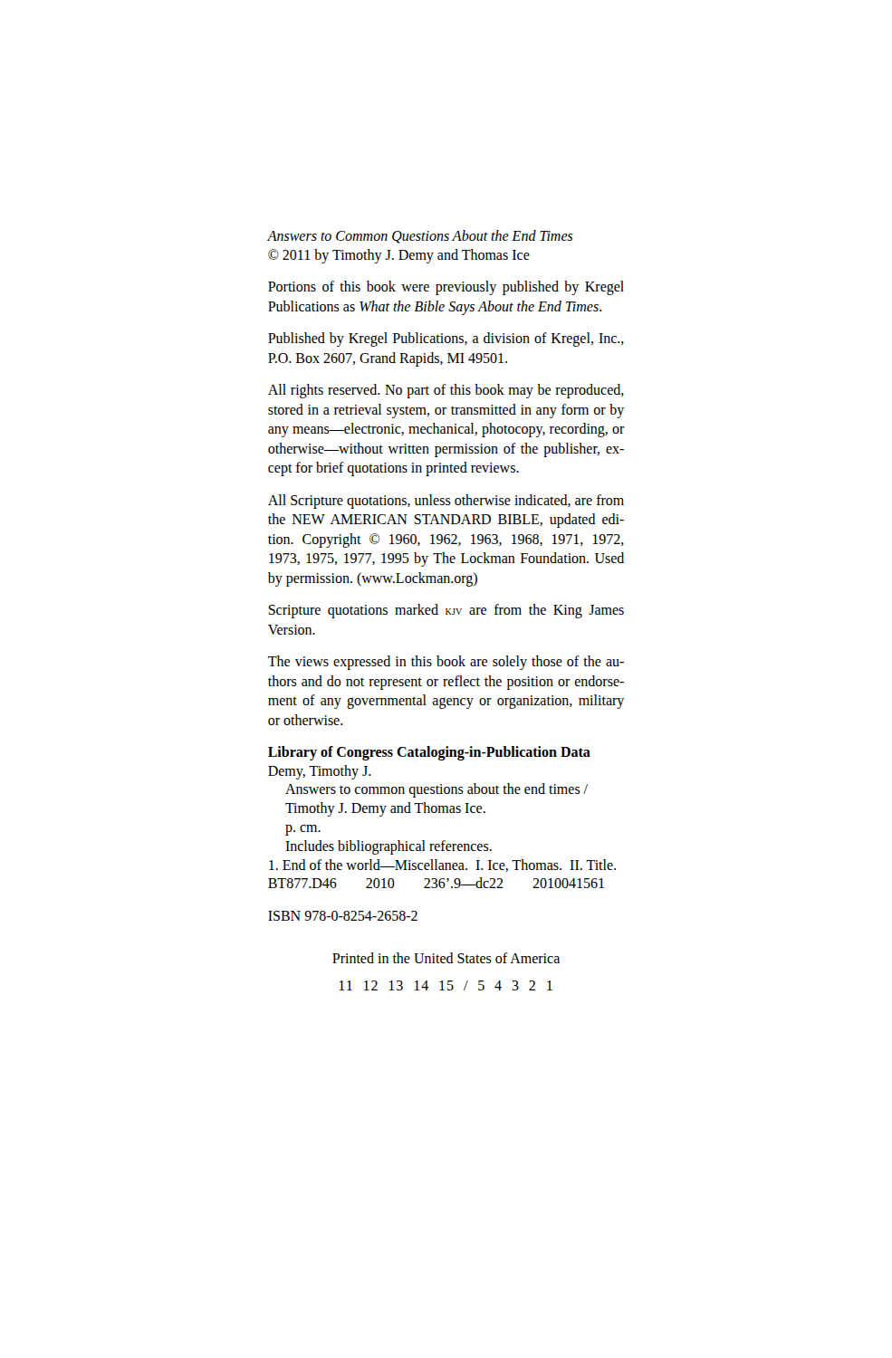Answers to Common Questions About the End Times
© 2011 by Timothy J. Demy and Thomas Ice
Portions of this book were previously published by Kregel Publications as What the Bible Says About the End Times.
Published by Kregel Publications, a division of Kregel, Inc., P.O. Box 2607, Grand Rapids, MI 49501.
All rights reserved. No part of this book may be reproduced, stored in a retrieval system, or transmitted in any form or by any means—electronic, mechanical, photocopy, recording, or otherwise—without written permission of the publisher, except for brief quotations in printed reviews.
All Scripture quotations, unless otherwise indicated, are from the NEW AMERICAN STANDARD BIBLE, updated edition. Copyright © 1960, 1962, 1963, 1968, 1971, 1972, 1973, 1975, 1977, 1995 by The Lockman Foundation. Used by permission. (www.Lockman.org)
Scripture quotations marked kjv are from the King James Version.
The views expressed in this book are solely those of the authors and do not represent or reflect the position or endorsement of any governmental agency or organization, military or otherwise.
Library of Congress Cataloging-in-Publication Data
Demy, Timothy J. Answers to common questions about the end times / Timothy J. Demy and Thomas Ice. p. cm. Includes bibliographical references. 1. End of the world—Miscellanea. I. Ice, Thomas. II. Title. BT877.D46 2010 236’.9—dc22 2010041561
ISBN 978-0-8254-2658-2
Printed in the United States of America
11 12 13 14 15 / 5 4 3 2 1